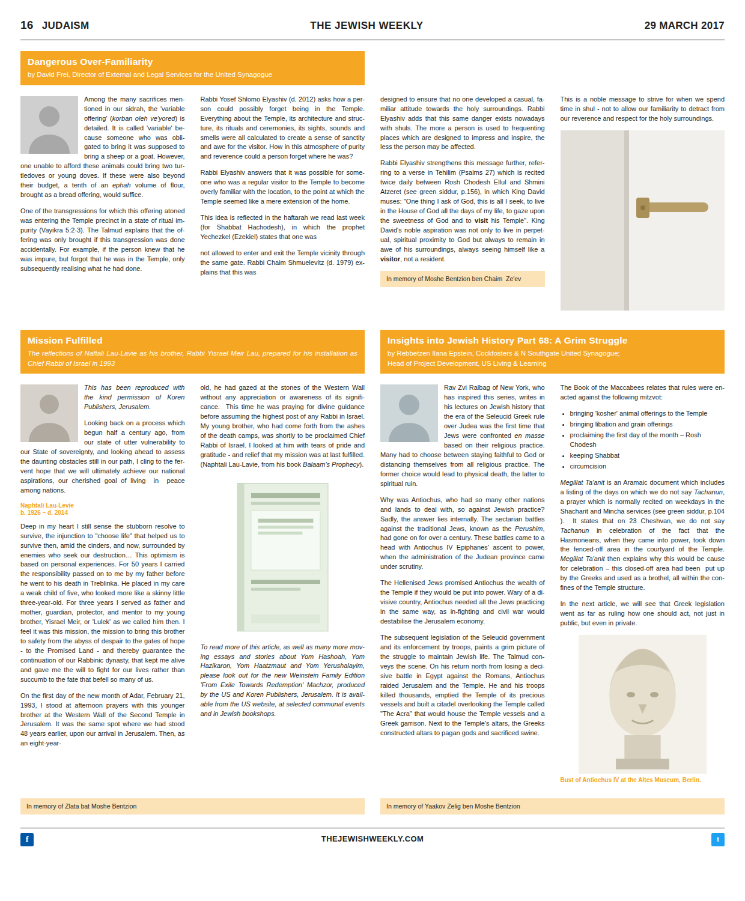16 JUDAISM
THE JEWISH WEEKLY
29 MARCH 2017
Dangerous Over-Familiarity
by David Frei, Director of External and Legal Services for the United Synagogue
Among the many sacrifices mentioned in our sidrah, the 'variable offering' (korban oleh ve'yored) is detailed. It is called 'variable' because someone who was obligated to bring it was supposed to bring a sheep or a goat. However, one unable to afford these animals could bring two turtledoves or young doves. If these were also beyond their budget, a tenth of an ephah volume of flour, brought as a bread offering, would suffice.
One of the transgressions for which this offering atoned was entering the Temple precinct in a state of ritual impurity (Vayikra 5:2-3). The Talmud explains that the offering was only brought if this transgression was done accidentally. For example, if the person knew that he was impure, but forgot that he was in the Temple, only subsequently realising what he had done.
Rabbi Yosef Shlomo Elyashiv (d. 2012) asks how a person could possibly forget being in the Temple. Everything about the Temple, its architecture and structure, its rituals and ceremonies, its sights, sounds and smells were all calculated to create a sense of sanctity and awe for the visitor. How in this atmosphere of purity and reverence could a person forget where he was?
Rabbi Elyashiv answers that it was possible for someone who was a regular visitor to the Temple to become overly familiar with the location, to the point at which the Temple seemed like a mere extension of the home.
This idea is reflected in the haftarah we read last week (for Shabbat Hachodesh), in which the prophet Yechezkel (Ezekiel) states that one was
not allowed to enter and exit the Temple vicinity through the same gate. Rabbi Chaim Shmuelevitz (d. 1979) explains that this was
designed to ensure that no one developed a casual, familiar attitude towards the holy surroundings. Rabbi Elyashiv adds that this same danger exists nowadays with shuls. The more a person is used to frequenting places which are designed to impress and inspire, the less the person may be affected.
Rabbi Elyashiv strengthens this message further, referring to a verse in Tehilim (Psalms 27) which is recited twice daily between Rosh Chodesh Ellul and Shmini Atzeret (see green siddur, p.156), in which King David muses: "One thing I ask of God, this is all I seek, to live in the House of God all the days of my life, to gaze upon the sweetness of God and to visit his Temple". King David's noble aspiration was not only to live in perpetual, spiritual proximity to God but always to remain in awe of his surroundings, always seeing himself like a visitor, not a resident.
In memory of Moshe Bentzion ben Chaim Ze'ev
This is a noble message to strive for when we spend time in shul - not to allow our familiarity to detract from our reverence and respect for the holy surroundings.
Mission Fulfilled
The reflections of Naftali Lau-Lavie as his brother, Rabbi Yisrael Meir Lau, prepared for his installation as Chief Rabbi of Israel in 1993
Insights into Jewish History Part 68: A Grim Struggle
by Rebbetzen Ilana Epstein, Cockfosters & N Southgate United Synagogue;
Head of Project Development, US Living & Learning
This has been reproduced with the kind permission of Koren Publishers, Jerusalem.
Looking back on a process which begun half a century ago, from our state of utter vulnerability to our State of sovereignty, and looking ahead to assess the daunting obstacles still in our path, I cling to the fervent hope that we will ultimately achieve our national aspirations, our cherished goal of living in peace among nations.
Naphtali Lau-Levie
b. 1926 – d. 2014
Deep in my heart I still sense the stubborn resolve to survive, the injunction to "choose life" that helped us to survive then, amid the cinders, and now, surrounded by enemies who seek our destruction… This optimism is based on personal experiences. For 50 years I carried the responsibility passed on to me by my father before he went to his death in Treblinka. He placed in my care a weak child of five, who looked more like a skinny little three-year-old. For three years I served as father and mother, guardian, protector, and mentor to my young brother, Yisrael Meir, or 'Lulek' as we called him then. I feel it was this mission, the mission to bring this brother to safety from the abyss of despair to the gates of hope - to the Promised Land - and thereby guarantee the continuation of our Rabbinic dynasty, that kept me alive and gave me the will to fight for our lives rather than succumb to the fate that befell so many of us.
On the first day of the new month of Adar, February 21, 1993, I stood at afternoon prayers with this younger brother at the Western Wall of the Second Temple in Jerusalem. It was the same spot where we had stood 48 years earlier, upon our arrival in Jerusalem. Then, as an eight-year-
old, he had gazed at the stones of the Western Wall without any appreciation or awareness of its significance. This time he was praying for divine guidance before assuming the highest post of any Rabbi in Israel. My young brother, who had come forth from the ashes of the death camps, was shortly to be proclaimed Chief Rabbi of Israel. I looked at him with tears of pride and gratitude - and relief that my mission was at last fulfilled. (Naphtali Lau-Lavie, from his book Balaam's Prophecy).
To read more of this article, as well as many more moving essays and stories about Yom Hashoah, Yom Hazikaron, Yom Haatzmaut and Yom Yerushalayim, please look out for the new Weinstein Family Edition 'From Exile Towards Redemption' Machzor, produced by the US and Koren Publishers, Jerusalem. It is available from the US website, at selected communal events and in Jewish bookshops.
Rav Zvi Ralbag of New York, who has inspired this series, writes in his lectures on Jewish history that the era of the Seleucid Greek rule over Judea was the first time that Jews were confronted en masse based on their religious practice. Many had to choose between staying faithful to God or distancing themselves from all religious practice. The former choice would lead to physical death, the latter to spiritual ruin.
Why was Antiochus, who had so many other nations and lands to deal with, so against Jewish practice? Sadly, the answer lies internally. The sectarian battles against the traditional Jews, known as the Perushim, had gone on for over a century. These battles came to a head with Antiochus IV Epiphanes' ascent to power, when the administration of the Judean province came under scrutiny.
The Hellenised Jews promised Antiochus the wealth of the Temple if they would be put into power. Wary of a divisive country, Antiochus needed all the Jews practicing in the same way, as in-fighting and civil war would destabilise the Jerusalem economy.
The subsequent legislation of the Seleucid government and its enforcement by troops, paints a grim picture of the struggle to maintain Jewish life. The Talmud conveys the scene. On his return north from losing a decisive battle in Egypt against the Romans, Antiochus raided Jerusalem and the Temple. He and his troops killed thousands, emptied the Temple of its precious vessels and built a citadel overlooking the Temple called "The Acra" that would house the Temple vessels and a Greek garrison. Next to the Temple's altars, the Greeks constructed altars to pagan gods and sacrificed swine.
The Book of the Maccabees relates that rules were enacted against the following mitzvot:
bringing 'kosher' animal offerings to the Temple
bringing libation and grain offerings
proclaiming the first day of the month – Rosh Chodesh
keeping Shabbat
circumcision
Megillat Ta'anit is an Aramaic document which includes a listing of the days on which we do not say Tachanun, a prayer which is normally recited on weekdays in the Shacharit and Mincha services (see green siddur, p.104 ). It states that on 23 Cheshvan, we do not say Tachanun in celebration of the fact that the Hasmoneans, when they came into power, took down the fenced-off area in the courtyard of the Temple. Megillat Ta'anit then explains why this would be cause for celebration – this closed-off area had been put up by the Greeks and used as a brothel, all within the confines of the Temple structure.
In the next article, we will see that Greek legislation went as far as ruling how one should act, not just in public, but even in private.
Bust of Antiochus IV at the Altes Museum, Berlin.
In memory of Zlata bat Moshe Bentzion
In memory of Yaakov Zelig ben Moshe Bentzion
f
THEJEWISHWEEKLY.COM
t